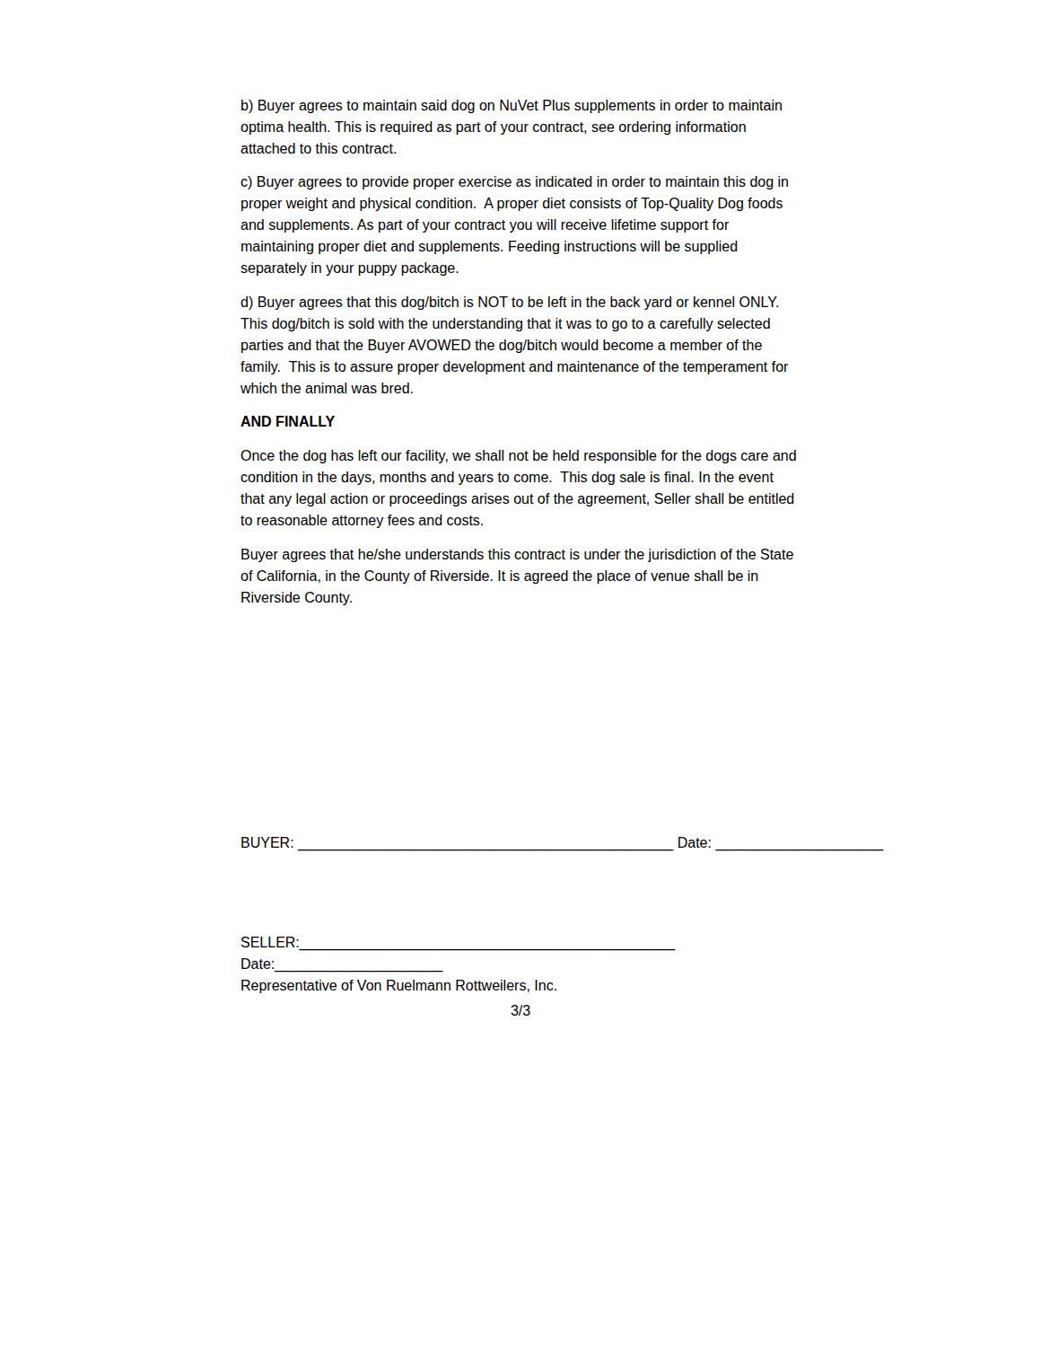b) Buyer agrees to maintain said dog on NuVet Plus supplements in order to maintain optima health. This is required as part of your contract, see ordering information attached to this contract.
c) Buyer agrees to provide proper exercise as indicated in order to maintain this dog in proper weight and physical condition. A proper diet consists of Top-Quality Dog foods and supplements. As part of your contract you will receive lifetime support for maintaining proper diet and supplements. Feeding instructions will be supplied separately in your puppy package.
d) Buyer agrees that this dog/bitch is NOT to be left in the back yard or kennel ONLY. This dog/bitch is sold with the understanding that it was to go to a carefully selected parties and that the Buyer AVOWED the dog/bitch would become a member of the family. This is to assure proper development and maintenance of the temperament for which the animal was bred.
AND FINALLY
Once the dog has left our facility, we shall not be held responsible for the dogs care and condition in the days, months and years to come. This dog sale is final. In the event that any legal action or proceedings arises out of the agreement, Seller shall be entitled to reasonable attorney fees and costs.
Buyer agrees that he/she understands this contract is under the jurisdiction of the State of California, in the County of Riverside. It is agreed the place of venue shall be in Riverside County.
BUYER: _______________________________________________ Date: _____________________
SELLER:_______________________________________________ Date:_____________________
Representative of Von Ruelmann Rottweilers, Inc.
3/3